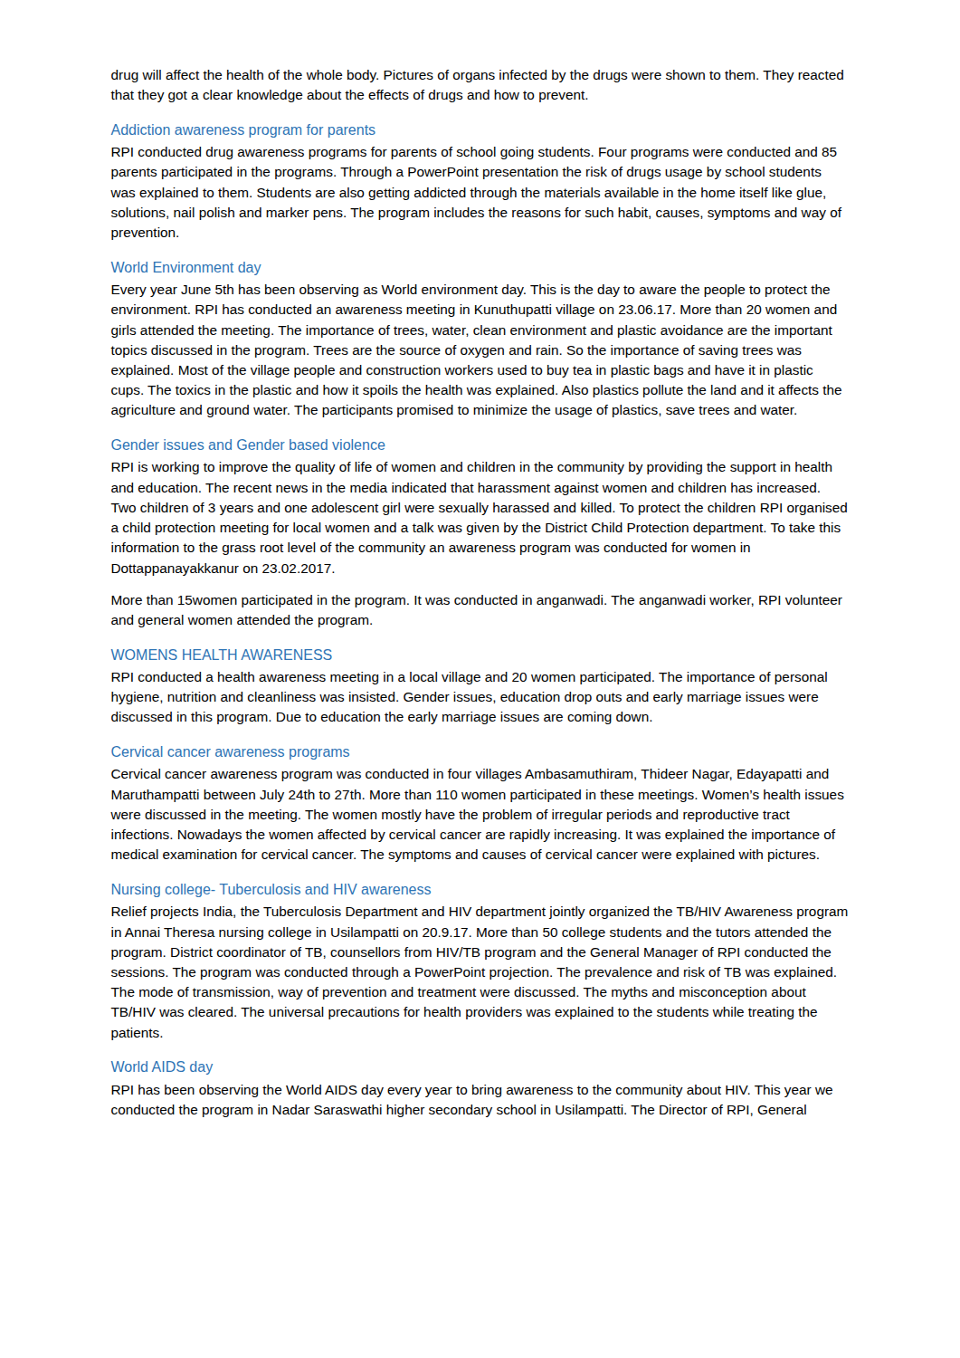drug will affect the health of the whole body. Pictures of organs infected by the drugs were shown to them. They reacted that they got a clear knowledge about the effects of drugs and how to prevent.
Addiction awareness program for parents
RPI conducted drug awareness programs for parents of school going students. Four programs were conducted and 85 parents participated in the programs. Through a PowerPoint presentation the risk of drugs usage by school students was explained to them. Students are also getting addicted through the materials available in the home itself like glue, solutions, nail polish and marker pens. The program includes the reasons for such habit, causes, symptoms and way of prevention.
World Environment day
Every year June 5th has been observing as World environment day. This is the day to aware the people to protect the environment. RPI has conducted an awareness meeting in Kunuthupatti village on 23.06.17. More than 20 women and girls attended the meeting. The importance of trees, water, clean environment and plastic avoidance are the important topics discussed in the program. Trees are the source of oxygen and rain. So the importance of saving trees was explained. Most of the village people and construction workers used to buy tea in plastic bags and have it in plastic cups. The toxics in the plastic and how it spoils the health was explained. Also plastics pollute the land and it affects the agriculture and ground water. The participants promised to minimize the usage of plastics, save trees and water.
Gender issues and Gender based violence
RPI is working to improve the quality of life of women and children in the community by providing the support in health and education. The recent news in the media indicated that harassment against women and children has increased. Two children of 3 years and one adolescent girl were sexually harassed and killed. To protect the children RPI organised a child protection meeting for local women and a talk was given by the District Child Protection department. To take this information to the grass root level of the community an awareness program was conducted for women in Dottappanayakkanur on 23.02.2017.
More than 15women participated in the program. It was conducted in anganwadi. The anganwadi worker, RPI volunteer and general women attended the program.
WOMENS HEALTH AWARENESS
RPI conducted a health awareness meeting in a local village and 20 women participated. The importance of personal hygiene, nutrition and cleanliness was insisted. Gender issues, education drop outs and early marriage issues were discussed in this program. Due to education the early marriage issues are coming down.
Cervical cancer awareness programs
Cervical cancer awareness program was conducted in four villages Ambasamuthiram, Thideer Nagar, Edayapatti and Maruthampatti between July 24th to 27th. More than 110 women participated in these meetings. Women’s health issues were discussed in the meeting. The women mostly have the problem of irregular periods and reproductive tract infections. Nowadays the women affected by cervical cancer are rapidly increasing. It was explained the importance of medical examination for cervical cancer. The symptoms and causes of cervical cancer were explained with pictures.
Nursing college- Tuberculosis and HIV awareness
Relief projects India, the Tuberculosis Department and HIV department jointly organized the TB/HIV Awareness program in Annai Theresa nursing college in Usilampatti on 20.9.17. More than 50 college students and the tutors attended the program. District coordinator of TB, counsellors from HIV/TB program and the General Manager of RPI conducted the sessions. The program was conducted through a PowerPoint projection. The prevalence and risk of TB was explained. The mode of transmission, way of prevention and treatment were discussed. The myths and misconception about TB/HIV was cleared. The universal precautions for health providers was explained to the students while treating the patients.
World AIDS day
RPI has been observing the World AIDS day every year to bring awareness to the community about HIV. This year we conducted the program in Nadar Saraswathi higher secondary school in Usilampatti. The Director of RPI, General